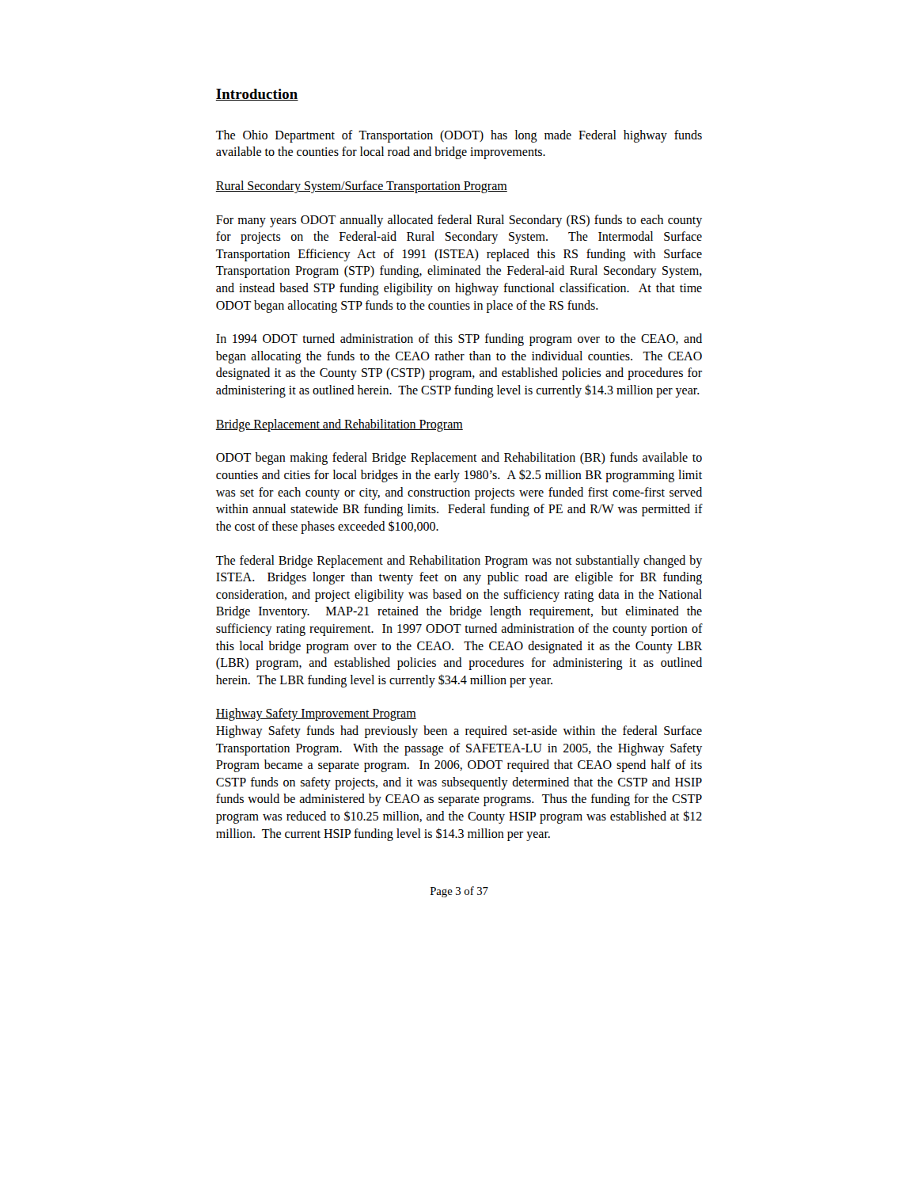Introduction
The Ohio Department of Transportation (ODOT) has long made Federal highway funds available to the counties for local road and bridge improvements.
Rural Secondary System/Surface Transportation Program
For many years ODOT annually allocated federal Rural Secondary (RS) funds to each county for projects on the Federal-aid Rural Secondary System. The Intermodal Surface Transportation Efficiency Act of 1991 (ISTEA) replaced this RS funding with Surface Transportation Program (STP) funding, eliminated the Federal-aid Rural Secondary System, and instead based STP funding eligibility on highway functional classification. At that time ODOT began allocating STP funds to the counties in place of the RS funds.
In 1994 ODOT turned administration of this STP funding program over to the CEAO, and began allocating the funds to the CEAO rather than to the individual counties. The CEAO designated it as the County STP (CSTP) program, and established policies and procedures for administering it as outlined herein. The CSTP funding level is currently $14.3 million per year.
Bridge Replacement and Rehabilitation Program
ODOT began making federal Bridge Replacement and Rehabilitation (BR) funds available to counties and cities for local bridges in the early 1980’s. A $2.5 million BR programming limit was set for each county or city, and construction projects were funded first come-first served within annual statewide BR funding limits. Federal funding of PE and R/W was permitted if the cost of these phases exceeded $100,000.
The federal Bridge Replacement and Rehabilitation Program was not substantially changed by ISTEA. Bridges longer than twenty feet on any public road are eligible for BR funding consideration, and project eligibility was based on the sufficiency rating data in the National Bridge Inventory. MAP-21 retained the bridge length requirement, but eliminated the sufficiency rating requirement. In 1997 ODOT turned administration of the county portion of this local bridge program over to the CEAO. The CEAO designated it as the County LBR (LBR) program, and established policies and procedures for administering it as outlined herein. The LBR funding level is currently $34.4 million per year.
Highway Safety Improvement Program
Highway Safety funds had previously been a required set-aside within the federal Surface Transportation Program. With the passage of SAFETEA-LU in 2005, the Highway Safety Program became a separate program. In 2006, ODOT required that CEAO spend half of its CSTP funds on safety projects, and it was subsequently determined that the CSTP and HSIP funds would be administered by CEAO as separate programs. Thus the funding for the CSTP program was reduced to $10.25 million, and the County HSIP program was established at $12 million. The current HSIP funding level is $14.3 million per year.
Page 3 of 37